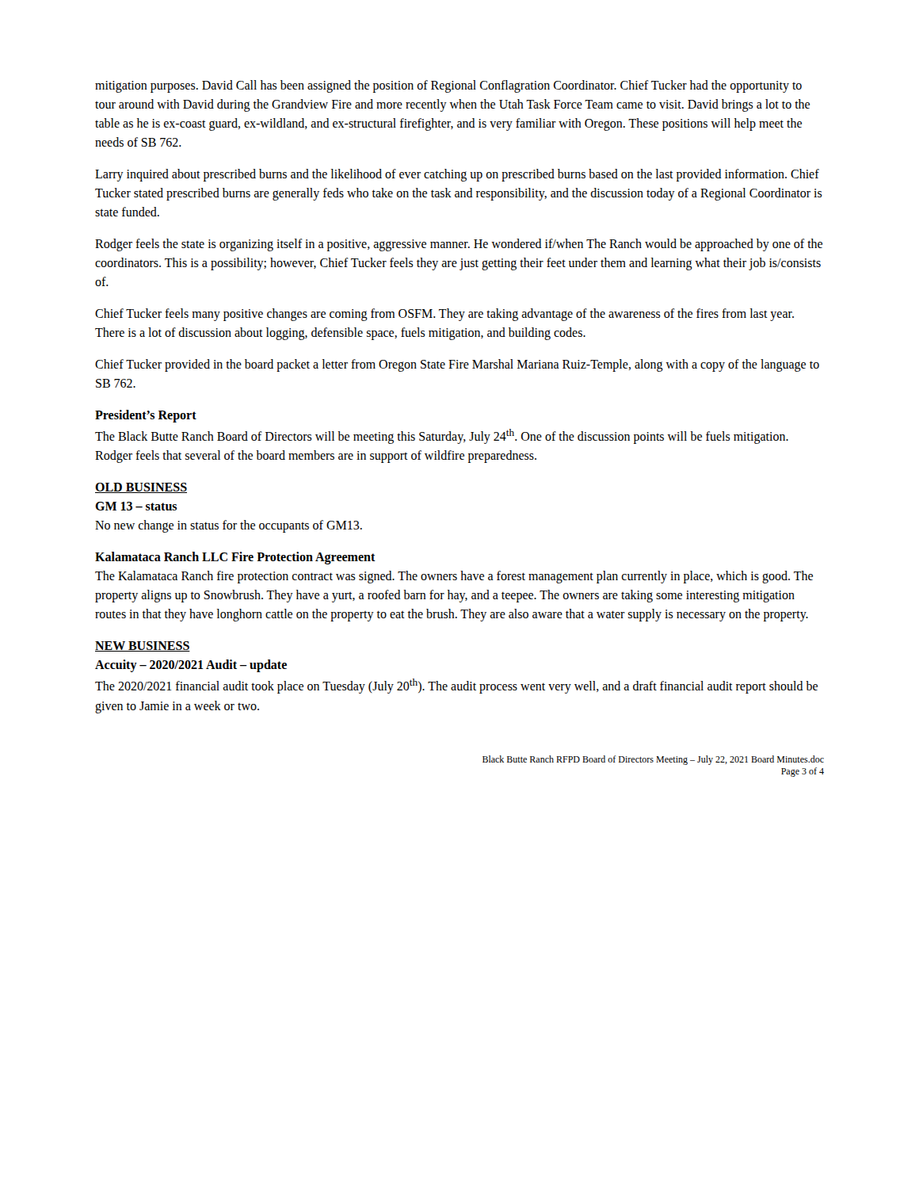mitigation purposes. David Call has been assigned the position of Regional Conflagration Coordinator. Chief Tucker had the opportunity to tour around with David during the Grandview Fire and more recently when the Utah Task Force Team came to visit. David brings a lot to the table as he is ex-coast guard, ex-wildland, and ex-structural firefighter, and is very familiar with Oregon. These positions will help meet the needs of SB 762.
Larry inquired about prescribed burns and the likelihood of ever catching up on prescribed burns based on the last provided information. Chief Tucker stated prescribed burns are generally feds who take on the task and responsibility, and the discussion today of a Regional Coordinator is state funded.
Rodger feels the state is organizing itself in a positive, aggressive manner. He wondered if/when The Ranch would be approached by one of the coordinators. This is a possibility; however, Chief Tucker feels they are just getting their feet under them and learning what their job is/consists of.
Chief Tucker feels many positive changes are coming from OSFM. They are taking advantage of the awareness of the fires from last year. There is a lot of discussion about logging, defensible space, fuels mitigation, and building codes.
Chief Tucker provided in the board packet a letter from Oregon State Fire Marshal Mariana Ruiz-Temple, along with a copy of the language to SB 762.
President’s Report
The Black Butte Ranch Board of Directors will be meeting this Saturday, July 24th. One of the discussion points will be fuels mitigation. Rodger feels that several of the board members are in support of wildfire preparedness.
OLD BUSINESS
GM 13 – status
No new change in status for the occupants of GM13.
Kalamataca Ranch LLC Fire Protection Agreement
The Kalamataca Ranch fire protection contract was signed. The owners have a forest management plan currently in place, which is good. The property aligns up to Snowbrush. They have a yurt, a roofed barn for hay, and a teepee. The owners are taking some interesting mitigation routes in that they have longhorn cattle on the property to eat the brush. They are also aware that a water supply is necessary on the property.
NEW BUSINESS
Accuity – 2020/2021 Audit – update
The 2020/2021 financial audit took place on Tuesday (July 20th). The audit process went very well, and a draft financial audit report should be given to Jamie in a week or two.
Black Butte Ranch RFPD Board of Directors Meeting – July 22, 2021 Board Minutes.doc
Page 3 of 4